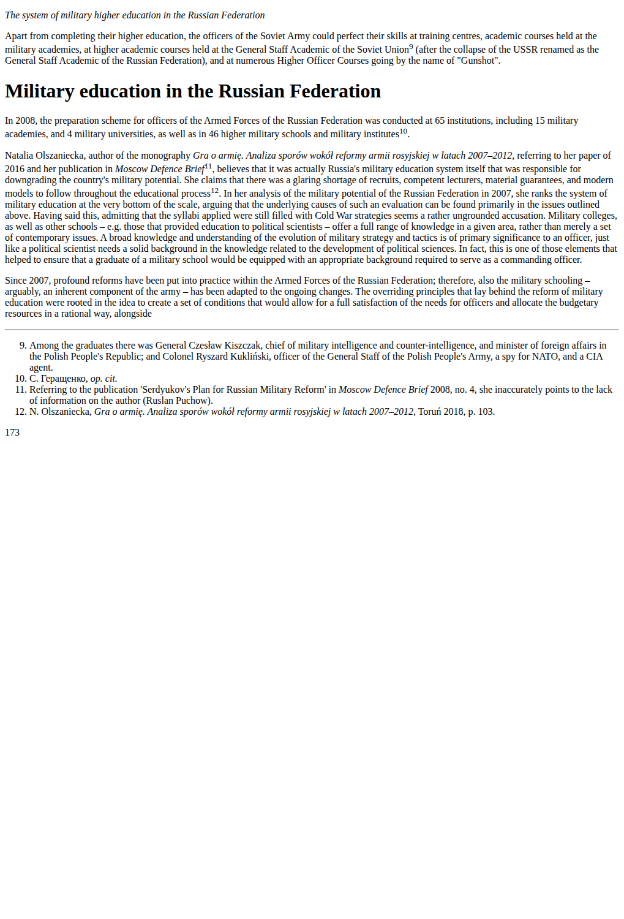The system of military higher education in the Russian Federation
Apart from completing their higher education, the officers of the Soviet Army could perfect their skills at training centres, academic courses held at the military academies, at higher academic courses held at the General Staff Academic of the Soviet Union9 (after the collapse of the USSR renamed as the General Staff Academic of the Russian Federation), and at numerous Higher Officer Courses going by the name of "Gunshot".
Military education in the Russian Federation
In 2008, the preparation scheme for officers of the Armed Forces of the Russian Federation was conducted at 65 institutions, including 15 military academies, and 4 military universities, as well as in 46 higher military schools and military institutes10.
Natalia Olszaniecka, author of the monography Gra o armię. Analiza sporów wokół reformy armii rosyjskiej w latach 2007–2012, referring to her paper of 2016 and her publication in Moscow Defence Brief11, believes that it was actually Russia's military education system itself that was responsible for downgrading the country's military potential. She claims that there was a glaring shortage of recruits, competent lecturers, material guarantees, and modern models to follow throughout the educational process12. In her analysis of the military potential of the Russian Federation in 2007, she ranks the system of military education at the very bottom of the scale, arguing that the underlying causes of such an evaluation can be found primarily in the issues outlined above. Having said this, admitting that the syllabi applied were still filled with Cold War strategies seems a rather ungrounded accusation. Military colleges, as well as other schools – e.g. those that provided education to political scientists – offer a full range of knowledge in a given area, rather than merely a set of contemporary issues. A broad knowledge and understanding of the evolution of military strategy and tactics is of primary significance to an officer, just like a political scientist needs a solid background in the knowledge related to the development of political sciences. In fact, this is one of those elements that helped to ensure that a graduate of a military school would be equipped with an appropriate background required to serve as a commanding officer.
Since 2007, profound reforms have been put into practice within the Armed Forces of the Russian Federation; therefore, also the military schooling – arguably, an inherent component of the army – has been adapted to the ongoing changes. The overriding principles that lay behind the reform of military education were rooted in the idea to create a set of conditions that would allow for a full satisfaction of the needs for officers and allocate the budgetary resources in a rational way, alongside
Among the graduates there was General Czesław Kiszczak, chief of military intelligence and counter-intelligence, and minister of foreign affairs in the Polish People's Republic; and Colonel Ryszard Kukliński, officer of the General Staff of the Polish People's Army, a spy for NATO, and a CIA agent.
С. Геращенко, op. cit.
Referring to the publication 'Serdyukov's Plan for Russian Military Reform' in Moscow Defence Brief 2008, no. 4, she inaccurately points to the lack of information on the author (Ruslan Puchow).
N. Olszaniecka, Gra o armię. Analiza sporów wokół reformy armii rosyjskiej w latach 2007–2012, Toruń 2018, p. 103.
173